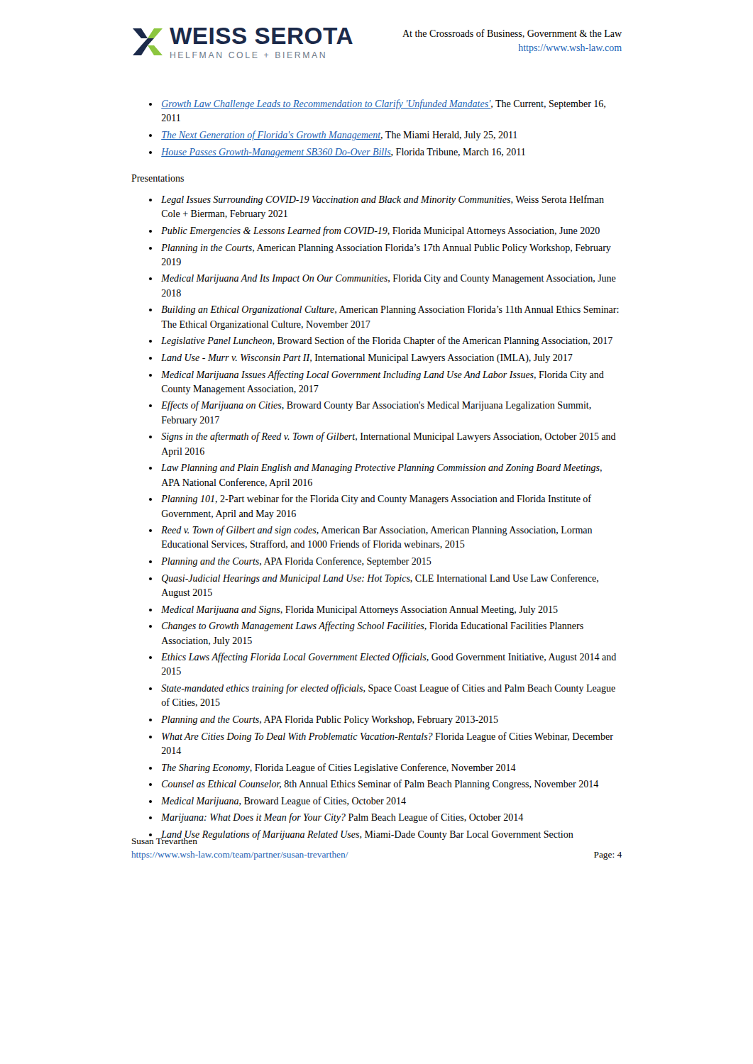WEISS SEROTA
HELFMAN COLE + BIERMAN
At the Crossroads of Business, Government & the Law
https://www.wsh-law.com
Growth Law Challenge Leads to Recommendation to Clarify 'Unfunded Mandates', The Current, September 16, 2011
The Next Generation of Florida's Growth Management, The Miami Herald, July 25, 2011
House Passes Growth-Management SB360 Do-Over Bills, Florida Tribune, March 16, 2011
Presentations
Legal Issues Surrounding COVID-19 Vaccination and Black and Minority Communities, Weiss Serota Helfman Cole + Bierman, February 2021
Public Emergencies & Lessons Learned from COVID-19, Florida Municipal Attorneys Association, June 2020
Planning in the Courts, American Planning Association Florida’s 17th Annual Public Policy Workshop, February 2019
Medical Marijuana And Its Impact On Our Communities, Florida City and County Management Association, June 2018
Building an Ethical Organizational Culture, American Planning Association Florida’s 11th Annual Ethics Seminar: The Ethical Organizational Culture, November 2017
Legislative Panel Luncheon, Broward Section of the Florida Chapter of the American Planning Association, 2017
Land Use - Murr v. Wisconsin Part II, International Municipal Lawyers Association (IMLA), July 2017
Medical Marijuana Issues Affecting Local Government Including Land Use And Labor Issues, Florida City and County Management Association, 2017
Effects of Marijuana on Cities, Broward County Bar Association's Medical Marijuana Legalization Summit, February 2017
Signs in the aftermath of Reed v. Town of Gilbert, International Municipal Lawyers Association, October 2015 and April 2016
Law Planning and Plain English and Managing Protective Planning Commission and Zoning Board Meetings, APA National Conference, April 2016
Planning 101, 2-Part webinar for the Florida City and County Managers Association and Florida Institute of Government, April and May 2016
Reed v. Town of Gilbert and sign codes, American Bar Association, American Planning Association, Lorman Educational Services, Strafford, and 1000 Friends of Florida webinars, 2015
Planning and the Courts, APA Florida Conference, September 2015
Quasi-Judicial Hearings and Municipal Land Use: Hot Topics, CLE International Land Use Law Conference, August 2015
Medical Marijuana and Signs, Florida Municipal Attorneys Association Annual Meeting, July 2015
Changes to Growth Management Laws Affecting School Facilities, Florida Educational Facilities Planners Association, July 2015
Ethics Laws Affecting Florida Local Government Elected Officials, Good Government Initiative, August 2014 and 2015
State-mandated ethics training for elected officials, Space Coast League of Cities and Palm Beach County League of Cities, 2015
Planning and the Courts, APA Florida Public Policy Workshop, February 2013-2015
What Are Cities Doing To Deal With Problematic Vacation-Rentals? Florida League of Cities Webinar, December 2014
The Sharing Economy, Florida League of Cities Legislative Conference, November 2014
Counsel as Ethical Counselor, 8th Annual Ethics Seminar of Palm Beach Planning Congress, November 2014
Medical Marijuana, Broward League of Cities, October 2014
Marijuana: What Does it Mean for Your City? Palm Beach League of Cities, October 2014
Land Use Regulations of Marijuana Related Uses, Miami-Dade County Bar Local Government Section
Susan Trevarthen
https://www.wsh-law.com/team/partner/susan-trevarthen/
Page: 4